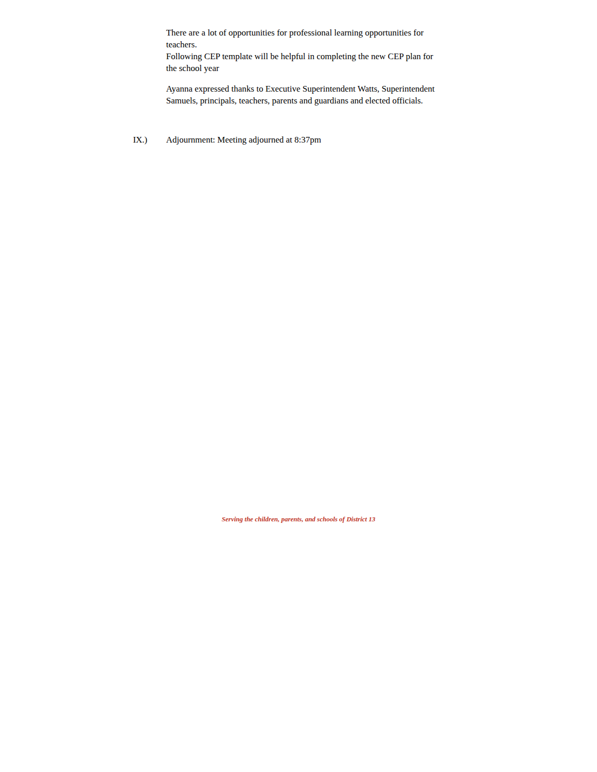There are a lot of opportunities for professional learning opportunities for teachers.
Following CEP template will be helpful in completing the new CEP plan for the school year
Ayanna expressed thanks to Executive Superintendent Watts, Superintendent Samuels, principals, teachers, parents and guardians and elected officials.
IX.)
Adjournment: Meeting adjourned at 8:37pm
Serving the children, parents, and schools of District 13